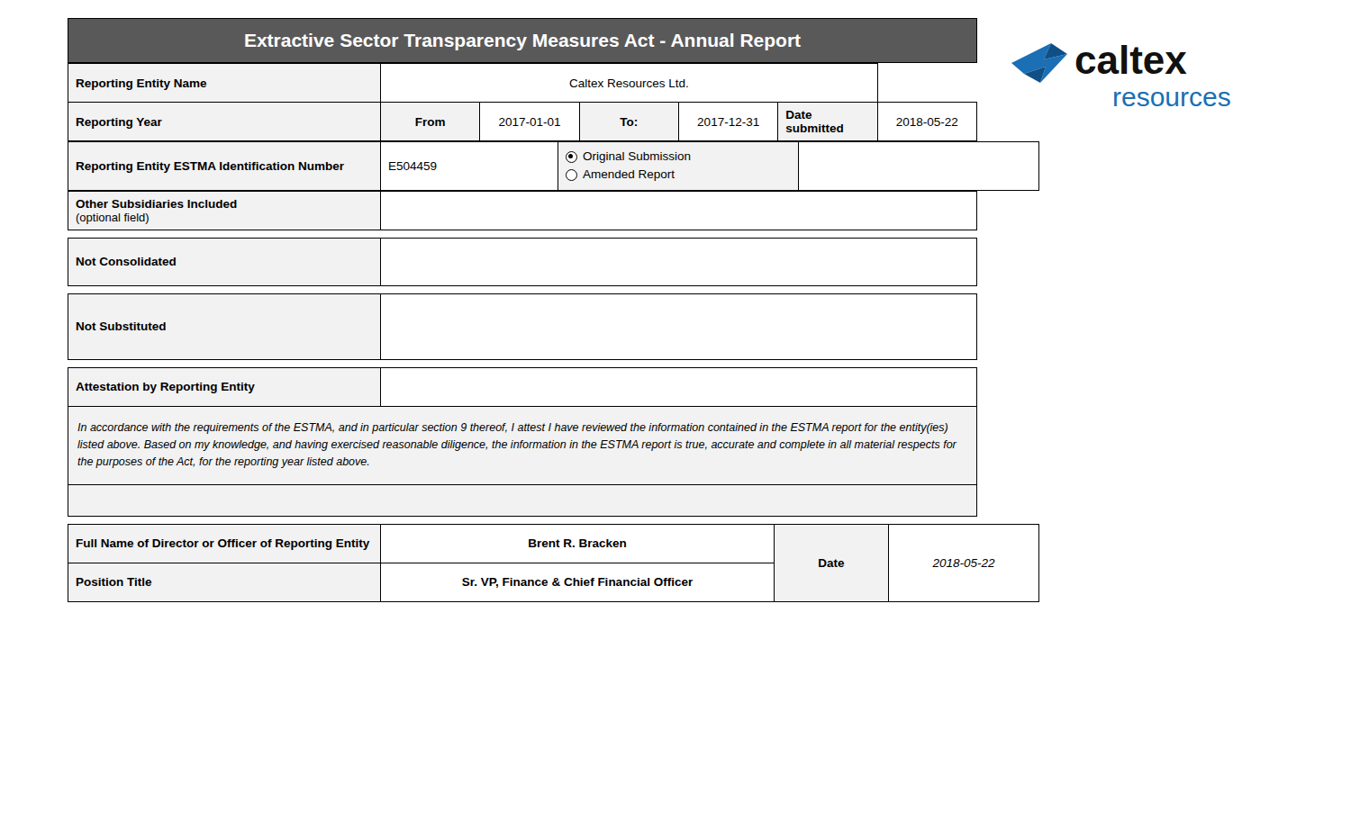Extractive Sector Transparency Measures Act - Annual Report
| Reporting Entity Name | Caltex Resources Ltd. |
| Reporting Year | From | 2017-01-01 | To: | 2017-12-31 | Date submitted | 2018-05-22 |
| Reporting Entity ESTMA Identification Number | E504459 | Original Submission Amended Report | |
| Other Subsidiaries Included (optional field) | |
| Not Consolidated | |
| Not Substituted | |
| Attestation by Reporting Entity | |
In accordance with the requirements of the ESTMA, and in particular section 9 thereof, I attest I have reviewed the information contained in the ESTMA report for the entity(ies) listed above. Based on my knowledge, and having exercised reasonable diligence, the information in the ESTMA report is true, accurate and complete in all material respects for the purposes of the Act, for the reporting year listed above.
| Full Name of Director or Officer of Reporting Entity | Brent R. Bracken | Date | 2018-05-22 |
| Position Title | Sr. VP, Finance & Chief Financial Officer |
caltex resources